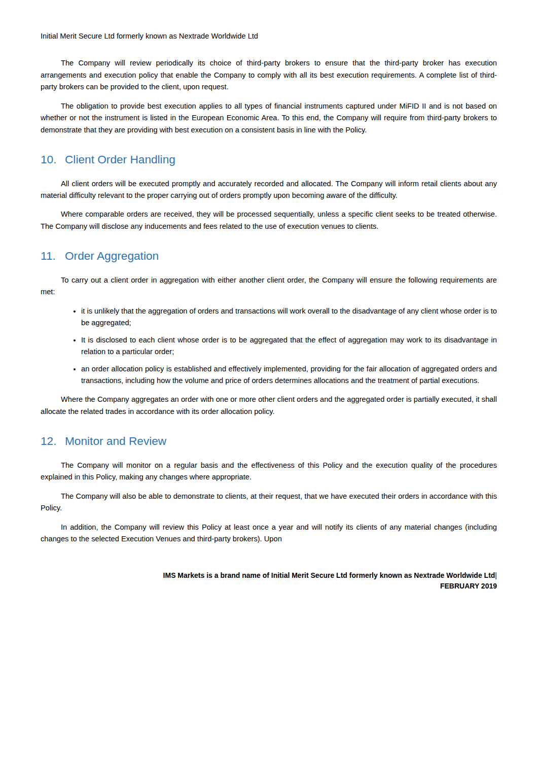Initial Merit Secure Ltd formerly known as Nextrade Worldwide Ltd
The Company will review periodically its choice of third-party brokers to ensure that the third-party broker has execution arrangements and execution policy that enable the Company to comply with all its best execution requirements. A complete list of third-party brokers can be provided to the client, upon request.
The obligation to provide best execution applies to all types of financial instruments captured under MiFID II and is not based on whether or not the instrument is listed in the European Economic Area. To this end, the Company will require from third-party brokers to demonstrate that they are providing with best execution on a consistent basis in line with the Policy.
10. Client Order Handling
All client orders will be executed promptly and accurately recorded and allocated. The Company will inform retail clients about any material difficulty relevant to the proper carrying out of orders promptly upon becoming aware of the difficulty.
Where comparable orders are received, they will be processed sequentially, unless a specific client seeks to be treated otherwise. The Company will disclose any inducements and fees related to the use of execution venues to clients.
11. Order Aggregation
To carry out a client order in aggregation with either another client order, the Company will ensure the following requirements are met:
it is unlikely that the aggregation of orders and transactions will work overall to the disadvantage of any client whose order is to be aggregated;
It is disclosed to each client whose order is to be aggregated that the effect of aggregation may work to its disadvantage in relation to a particular order;
an order allocation policy is established and effectively implemented, providing for the fair allocation of aggregated orders and transactions, including how the volume and price of orders determines allocations and the treatment of partial executions.
Where the Company aggregates an order with one or more other client orders and the aggregated order is partially executed, it shall allocate the related trades in accordance with its order allocation policy.
12. Monitor and Review
The Company will monitor on a regular basis and the effectiveness of this Policy and the execution quality of the procedures explained in this Policy, making any changes where appropriate.
The Company will also be able to demonstrate to clients, at their request, that we have executed their orders in accordance with this Policy.
In addition, the Company will review this Policy at least once a year and will notify its clients of any material changes (including changes to the selected Execution Venues and third-party brokers). Upon
IMS Markets is a brand name of Initial Merit Secure Ltd formerly known as Nextrade Worldwide Ltd|
FEBRUARY 2019